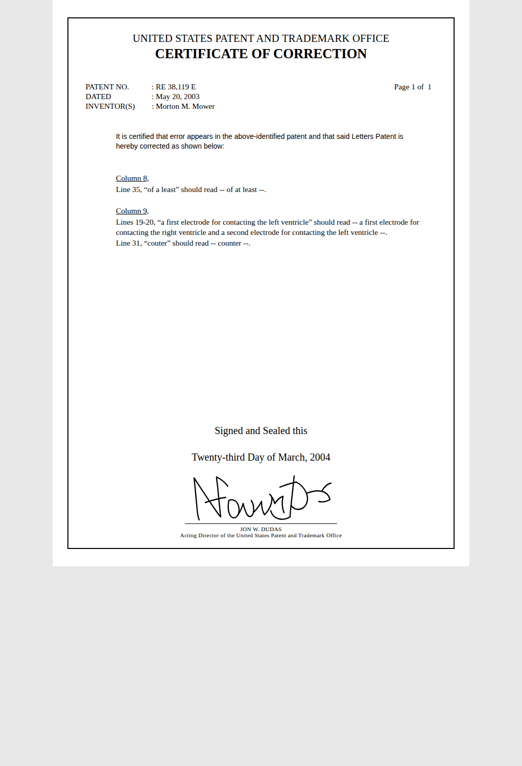UNITED STATES PATENT AND TRADEMARK OFFICE
CERTIFICATE OF CORRECTION
Page 1 of 1
| PATENT NO. | : RE 38,119 E |
| DATED | : May 20, 2003 |
| INVENTOR(S) | : Morton M. Mower |
It is certified that error appears in the above-identified patent and that said Letters Patent is hereby corrected as shown below:
Column 8,
Line 35, “of a least” should read -- of at least --.
Column 9,
Lines 19-20, “a first electrode for contacting the left ventricle” should read -- a first electrode for contacting the right ventricle and a second electrode for contacting the left ventricle --.
Line 31, “couter” should read -- counter --.
Signed and Sealed this
Twenty-third Day of March, 2004
JON W. DUDAS
Acting Director of the United States Patent and Trademark Office